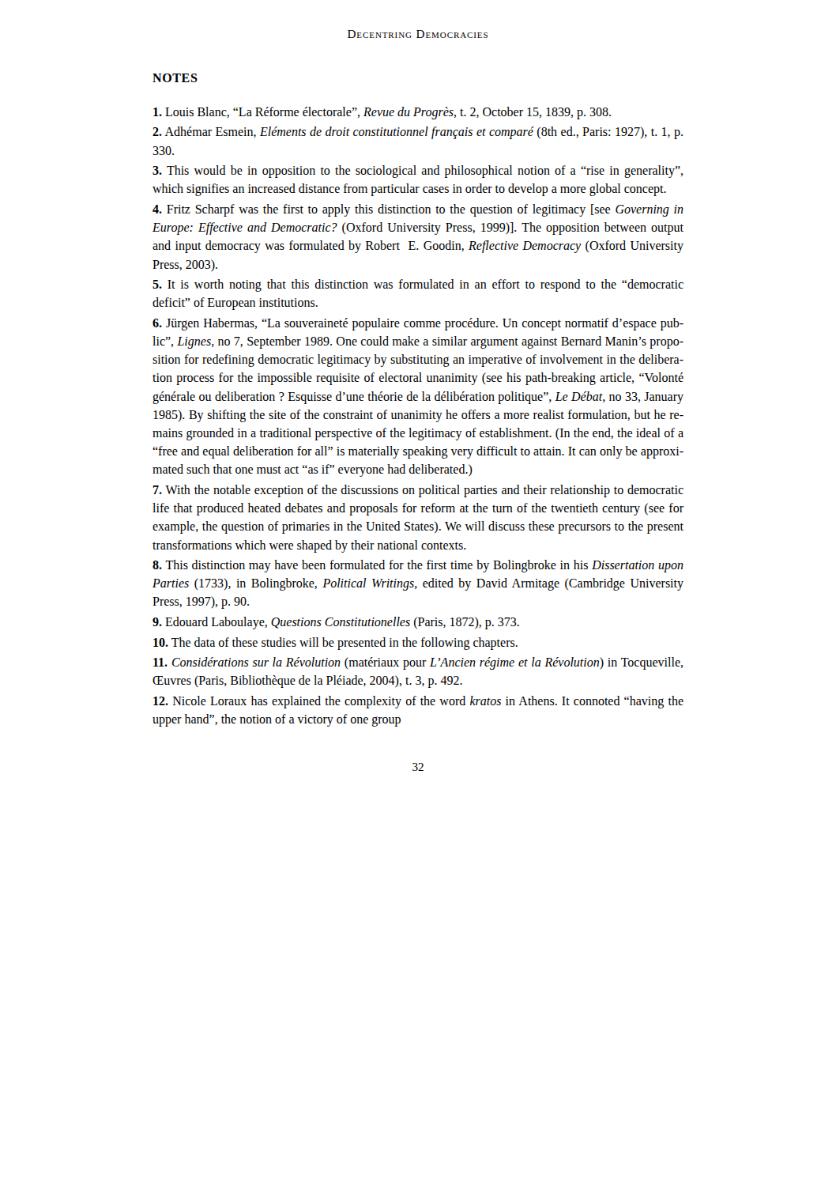Decentring Democracies
NOTES
1. Louis Blanc, “La Réforme électorale”, Revue du Progrès, t. 2, October 15, 1839, p. 308.
2. Adhémar Esmein, Eléments de droit constitutionnel français et comparé (8th ed., Paris: 1927), t. 1, p. 330.
3. This would be in opposition to the sociological and philosophical notion of a “rise in generality”, which signifies an increased distance from particular cases in order to develop a more global concept.
4. Fritz Scharpf was the first to apply this distinction to the question of legitimacy [see Governing in Europe: Effective and Democratic? (Oxford University Press, 1999)]. The opposition between output and input democracy was formulated by Robert E. Goodin, Reflective Democracy (Oxford University Press, 2003).
5. It is worth noting that this distinction was formulated in an effort to respond to the “democratic deficit” of European institutions.
6. Jürgen Habermas, “La souveraineté populaire comme procédure. Un concept normatif d’espace public”, Lignes, no 7, September 1989. One could make a similar argument against Bernard Manin’s proposition for redefining democratic legitimacy by substituting an imperative of involvement in the deliberation process for the impossible requisite of electoral unanimity (see his path-breaking article, “Volonté générale ou deliberation ? Esquisse d’une théorie de la délibération politique”, Le Débat, no 33, January 1985). By shifting the site of the constraint of unanimity he offers a more realist formulation, but he remains grounded in a traditional perspective of the legitimacy of establishment. (In the end, the ideal of a “free and equal deliberation for all” is materially speaking very difficult to attain. It can only be approximated such that one must act “as if” everyone had deliberated.)
7. With the notable exception of the discussions on political parties and their relationship to democratic life that produced heated debates and proposals for reform at the turn of the twentieth century (see for example, the question of primaries in the United States). We will discuss these precursors to the present transformations which were shaped by their national contexts.
8. This distinction may have been formulated for the first time by Bolingbroke in his Dissertation upon Parties (1733), in Bolingbroke, Political Writings, edited by David Armitage (Cambridge University Press, 1997), p. 90.
9. Edouard Laboulaye, Questions Constitutionelles (Paris, 1872), p. 373.
10. The data of these studies will be presented in the following chapters.
11. Considérations sur la Révolution (matériaux pour L’Ancien régime et la Révolution) in Tocqueville, Œuvres (Paris, Bibliothèque de la Pléiade, 2004), t. 3, p. 492.
12. Nicole Loraux has explained the complexity of the word kratos in Athens. It connoted “having the upper hand”, the notion of a victory of one group
32